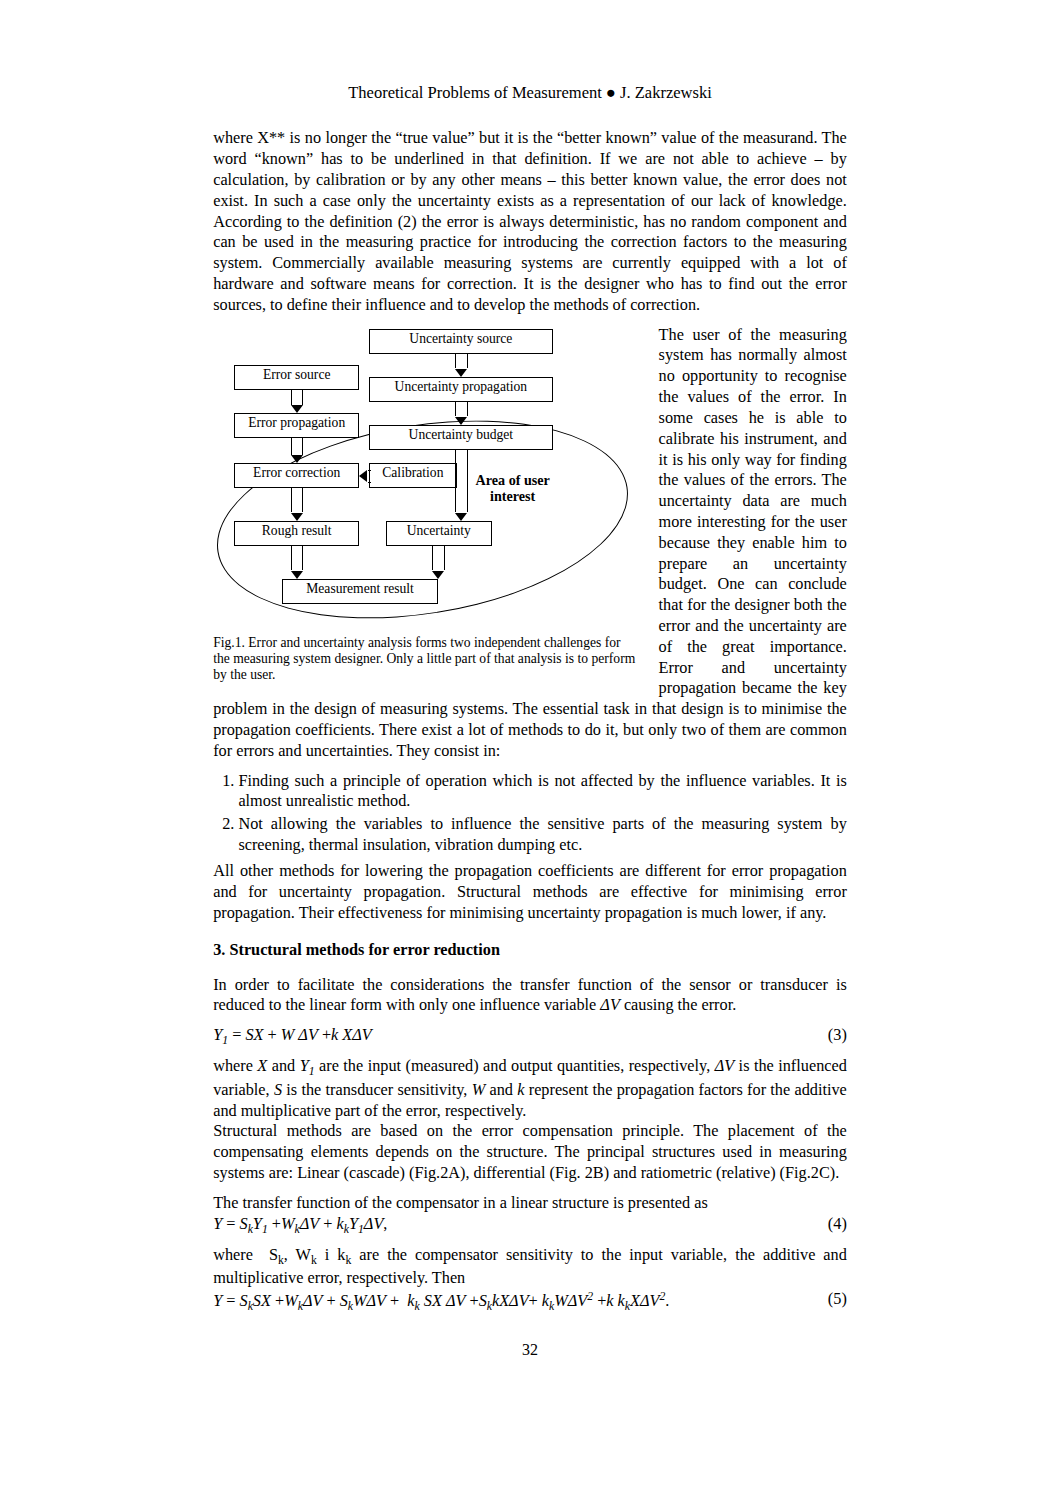Theoretical Problems of Measurement ● J. Zakrzewski
where X** is no longer the “true value” but it is the “better known” value of the measurand. The word “known” has to be underlined in that definition. If we are not able to achieve – by calculation, by calibration or by any other means – this better known value, the error does not exist. In such a case only the uncertainty exists as a representation of our lack of knowledge. According to the definition (2) the error is always deterministic, has no random component and can be used in the measuring practice for introducing the correction factors to the measuring system. Commercially available measuring systems are currently equipped with a lot of hardware and software means for correction. It is the designer who has to find out the error sources, to define their influence and to develop the methods of correction.
Uncertainty source
Uncertainty propagation
Uncertainty budget
Uncertainty
Error source
Error propagation
Error correction
Rough result
Calibration
Measurement result
Area of user
interest
Fig.1. Error and uncertainty analysis forms two independent challenges for the measuring system designer. Only a little part of that analysis is to perform by the user.
The user of the measuring system has normally almost no opportunity to recognise the values of the error. In some cases he is able to calibrate his instrument, and it is his only way for finding the values of the errors. The uncertainty data are much more interesting for the user because they enable him to prepare an uncertainty budget. One can conclude that for the designer both the error and the uncertainty are of the great importance. Error and uncertainty propagation became the key problem in the design of measuring systems. The essential task in that design is to minimise the propagation coefficients. There exist a lot of methods to do it, but only two of them are common for errors and uncertainties. They consist in:
Finding such a principle of operation which is not affected by the influence variables. It is almost unrealistic method.
Not allowing the variables to influence the sensitive parts of the measuring system by screening, thermal insulation, vibration dumping etc.
All other methods for lowering the propagation coefficients are different for error propagation and for uncertainty propagation. Structural methods are effective for minimising error propagation. Their effectiveness for minimising uncertainty propagation is much lower, if any.
3. Structural methods for error reduction
In order to facilitate the considerations the transfer function of the sensor or transducer is reduced to the linear form with only one influence variable ΔV causing the error.
Y1 = SX + W ΔV +k XΔV(3)
where X and Y1 are the input (measured) and output quantities, respectively, ΔV is the influenced variable, S is the transducer sensitivity, W and k represent the propagation factors for the additive and multiplicative part of the error, respectively.
Structural methods are based on the error compensation principle. The placement of the compensating elements depends on the structure. The principal structures used in measuring systems are: Linear (cascade) (Fig.2A), differential (Fig. 2B) and ratiometric (relative) (Fig.2C).
The transfer function of the compensator in a linear structure is presented as
Y = SkY1 +WkΔV + kkY1ΔV,(4)
where Sk, Wk i kk are the compensator sensitivity to the input variable, the additive and multiplicative error, respectively. Then
Y = SkSX +WkΔV + SkWΔV + kk SX ΔV +SkkXΔV+ kkWΔV2 +k kkXΔV2.(5)
32